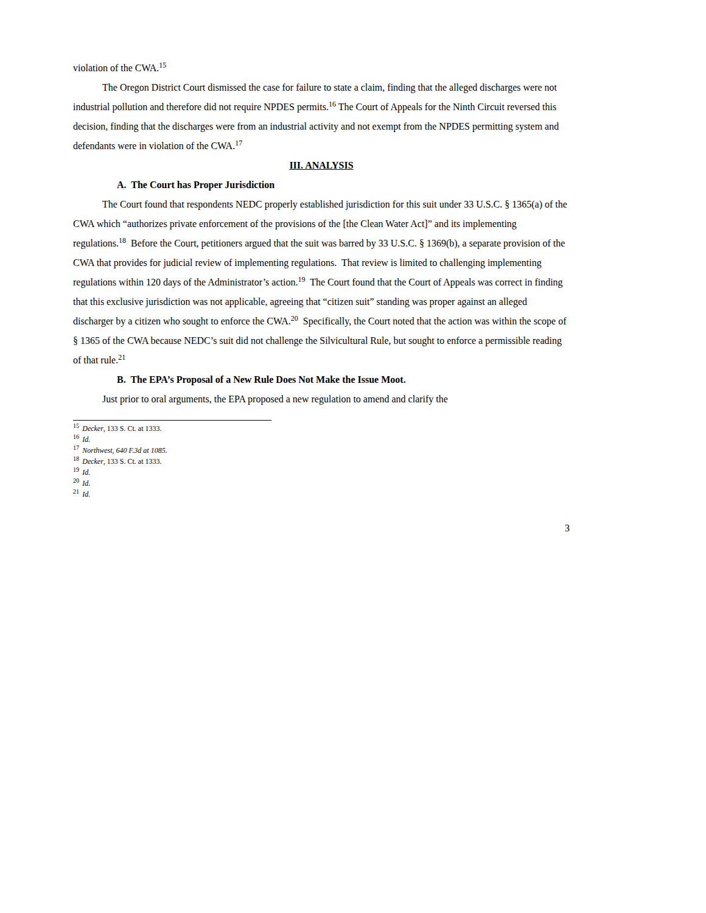violation of the CWA.15
The Oregon District Court dismissed the case for failure to state a claim, finding that the alleged discharges were not industrial pollution and therefore did not require NPDES permits.16 The Court of Appeals for the Ninth Circuit reversed this decision, finding that the discharges were from an industrial activity and not exempt from the NPDES permitting system and defendants were in violation of the CWA.17
III. ANALYSIS
A. The Court has Proper Jurisdiction
The Court found that respondents NEDC properly established jurisdiction for this suit under 33 U.S.C. § 1365(a) of the CWA which “authorizes private enforcement of the provisions of the [the Clean Water Act]” and its implementing regulations.18 Before the Court, petitioners argued that the suit was barred by 33 U.S.C. § 1369(b), a separate provision of the CWA that provides for judicial review of implementing regulations. That review is limited to challenging implementing regulations within 120 days of the Administrator’s action.19 The Court found that the Court of Appeals was correct in finding that this exclusive jurisdiction was not applicable, agreeing that “citizen suit” standing was proper against an alleged discharger by a citizen who sought to enforce the CWA.20 Specifically, the Court noted that the action was within the scope of § 1365 of the CWA because NEDC’s suit did not challenge the Silvicultural Rule, but sought to enforce a permissible reading of that rule.21
B. The EPA’s Proposal of a New Rule Does Not Make the Issue Moot.
Just prior to oral arguments, the EPA proposed a new regulation to amend and clarify the
15 Decker, 133 S. Ct. at 1333.
16 Id.
17 Northwest, 640 F.3d at 1085.
18 Decker, 133 S. Ct. at 1333.
19 Id.
20 Id.
21 Id.
3